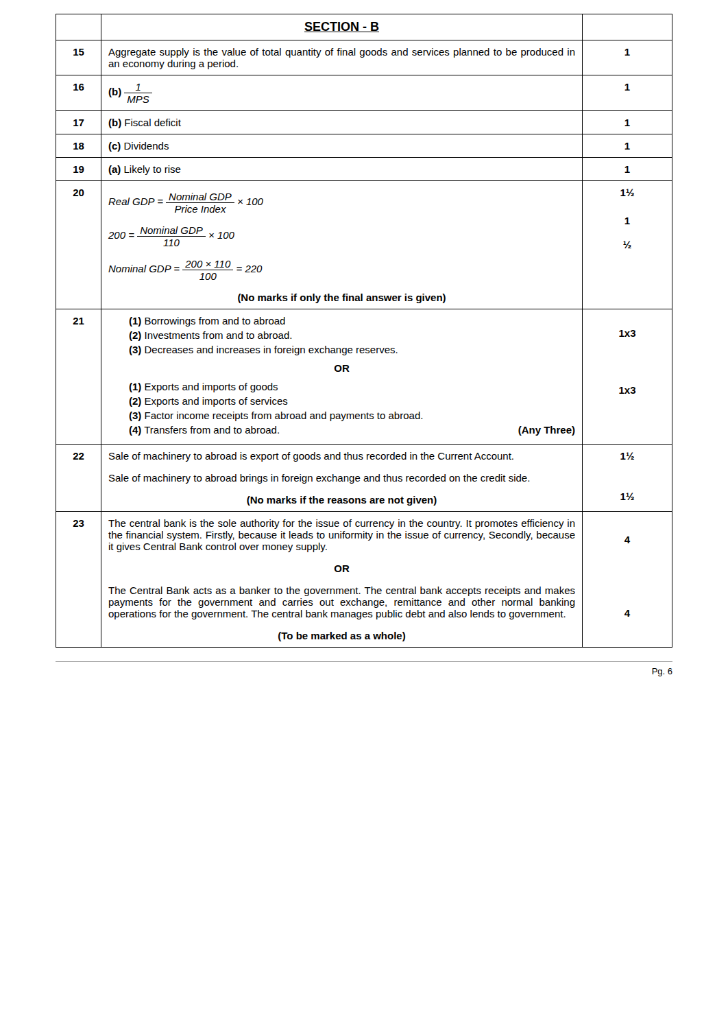| | SECTION - B | |
| 15 | Aggregate supply is the value of total quantity of final goods and services planned to be produced in an economy during a period. | 1 |
| 16 | (b) 1 MPS | 1 |
| 17 | (b) Fiscal deficit | 1 |
| 18 | (c) Dividends | 1 |
| 19 | (a) Likely to rise | 1 |
| 20 | Real GDP = Nominal GDP Price Index × 100 200 = Nominal GDP 110 × 100 Nominal GDP = 200 × 110 100 = 220 (No marks if only the final answer is given) | 1½ 1 ½ |
| 21 | (1) Borrowings from and to abroad (2) Investments from and to abroad. (3) Decreases and increases in foreign exchange reserves. OR (1) Exports and imports of goods (2) Exports and imports of services (3) Factor income receipts from abroad and payments to abroad. (4) Transfers from and to abroad. (Any Three) | 1x3 1x3 |
| 22 | Sale of machinery to abroad is export of goods and thus recorded in the Current Account. Sale of machinery to abroad brings in foreign exchange and thus recorded on the credit side. (No marks if the reasons are not given) | 1½ 1½ |
| 23 | The central bank is the sole authority for the issue of currency in the country. It promotes efficiency in the financial system. Firstly, because it leads to uniformity in the issue of currency, Secondly, because it gives Central Bank control over money supply. OR The Central Bank acts as a banker to the government. The central bank accepts receipts and makes payments for the government and carries out exchange, remittance and other normal banking operations for the government. The central bank manages public debt and also lends to government. (To be marked as a whole) | 4 4 |
Pg. 6